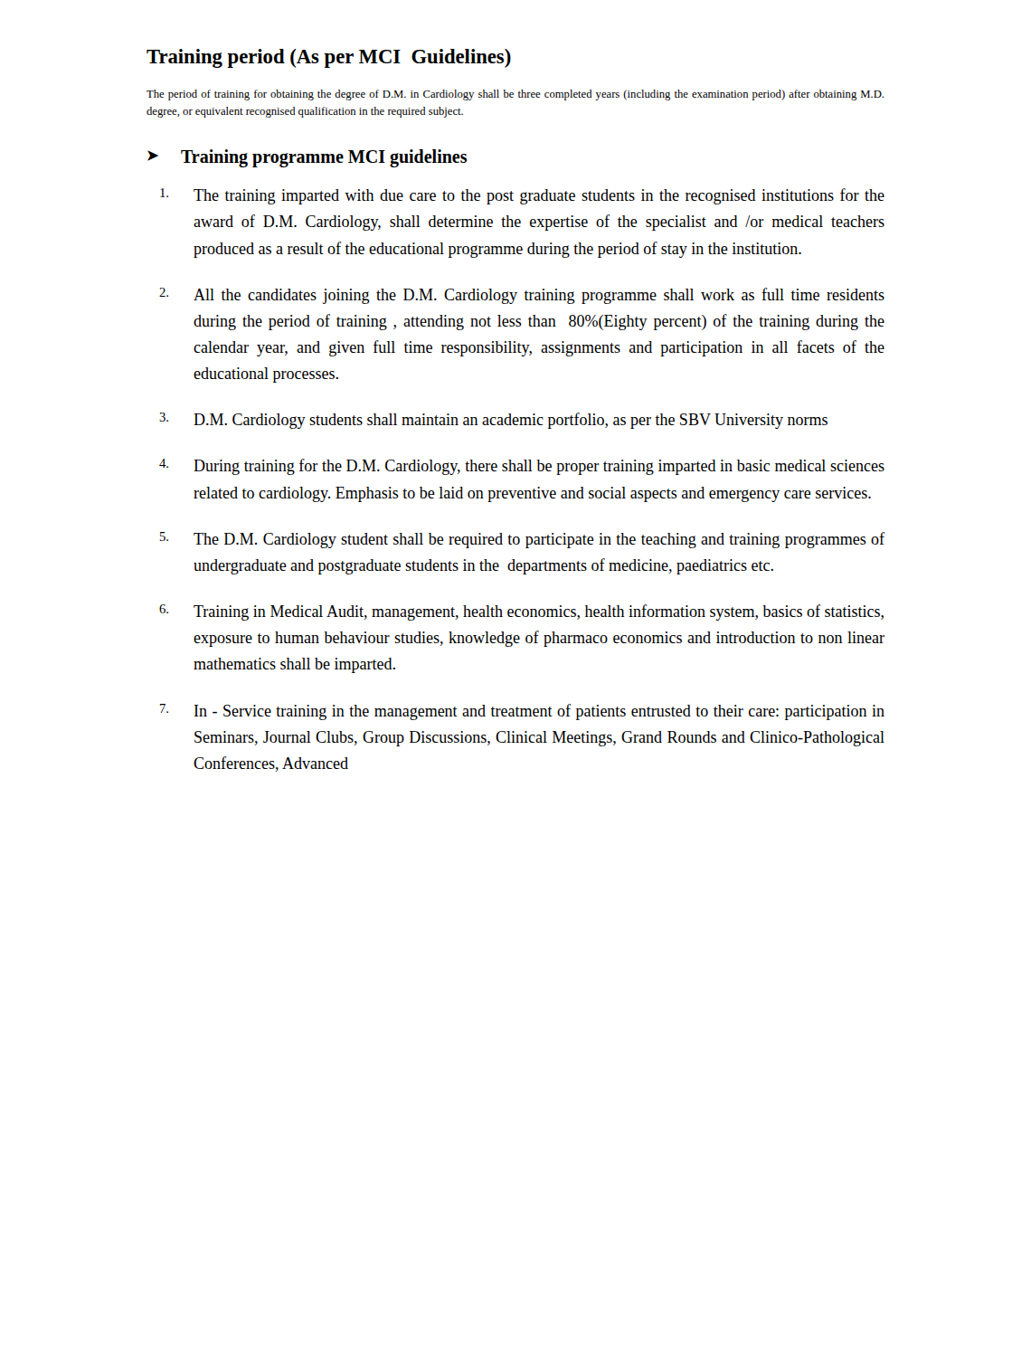Training period (As per MCI Guidelines)
The period of training for obtaining the degree of D.M. in Cardiology shall be three completed years (including the examination period) after obtaining M.D. degree, or equivalent recognised qualification in the required subject.
Training programme MCI guidelines
The training imparted with due care to the post graduate students in the recognised institutions for the award of D.M. Cardiology, shall determine the expertise of the specialist and /or medical teachers produced as a result of the educational programme during the period of stay in the institution.
All the candidates joining the D.M. Cardiology training programme shall work as full time residents during the period of training , attending not less than 80%(Eighty percent) of the training during the calendar year, and given full time responsibility, assignments and participation in all facets of the educational processes.
D.M. Cardiology students shall maintain an academic portfolio, as per the SBV University norms
During training for the D.M. Cardiology, there shall be proper training imparted in basic medical sciences related to cardiology. Emphasis to be laid on preventive and social aspects and emergency care services.
The D.M. Cardiology student shall be required to participate in the teaching and training programmes of undergraduate and postgraduate students in the departments of medicine, paediatrics etc.
Training in Medical Audit, management, health economics, health information system, basics of statistics, exposure to human behaviour studies, knowledge of pharmaco economics and introduction to non linear mathematics shall be imparted.
In - Service training in the management and treatment of patients entrusted to their care: participation in Seminars, Journal Clubs, Group Discussions, Clinical Meetings, Grand Rounds and Clinico-Pathological Conferences, Advanced